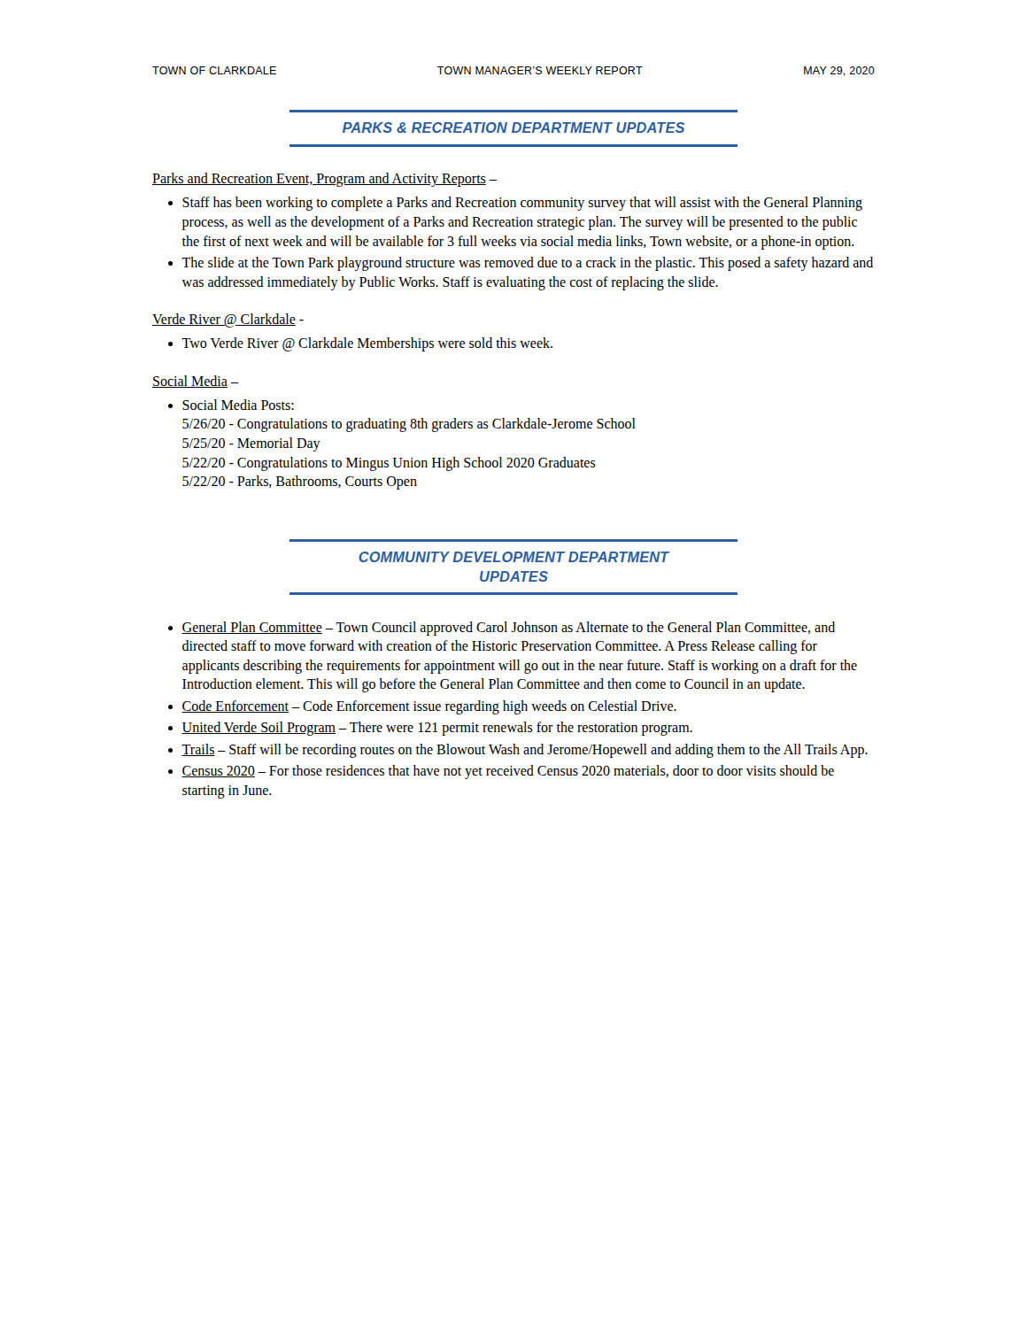TOWN OF CLARKDALE TOWN MANAGER’S WEEKLY REPORT MAY 29, 2020
PARKS & RECREATION DEPARTMENT UPDATES
Parks and Recreation Event, Program and Activity Reports –
Staff has been working to complete a Parks and Recreation community survey that will assist with the General Planning process, as well as the development of a Parks and Recreation strategic plan. The survey will be presented to the public the first of next week and will be available for 3 full weeks via social media links, Town website, or a phone-in option.
The slide at the Town Park playground structure was removed due to a crack in the plastic. This posed a safety hazard and was addressed immediately by Public Works. Staff is evaluating the cost of replacing the slide.
Verde River @ Clarkdale -
Two Verde River @ Clarkdale Memberships were sold this week.
Social Media –
Social Media Posts:
5/26/20 - Congratulations to graduating 8th graders as Clarkdale-Jerome School
5/25/20 - Memorial Day
5/22/20 - Congratulations to Mingus Union High School 2020 Graduates
5/22/20 - Parks, Bathrooms, Courts Open
COMMUNITY DEVELOPMENT DEPARTMENT
UPDATES
General Plan Committee – Town Council approved Carol Johnson as Alternate to the General Plan Committee, and directed staff to move forward with creation of the Historic Preservation Committee. A Press Release calling for applicants describing the requirements for appointment will go out in the near future. Staff is working on a draft for the Introduction element. This will go before the General Plan Committee and then come to Council in an update.
Code Enforcement – Code Enforcement issue regarding high weeds on Celestial Drive.
United Verde Soil Program – There were 121 permit renewals for the restoration program.
Trails – Staff will be recording routes on the Blowout Wash and Jerome/Hopewell and adding them to the All Trails App.
Census 2020 – For those residences that have not yet received Census 2020 materials, door to door visits should be starting in June.